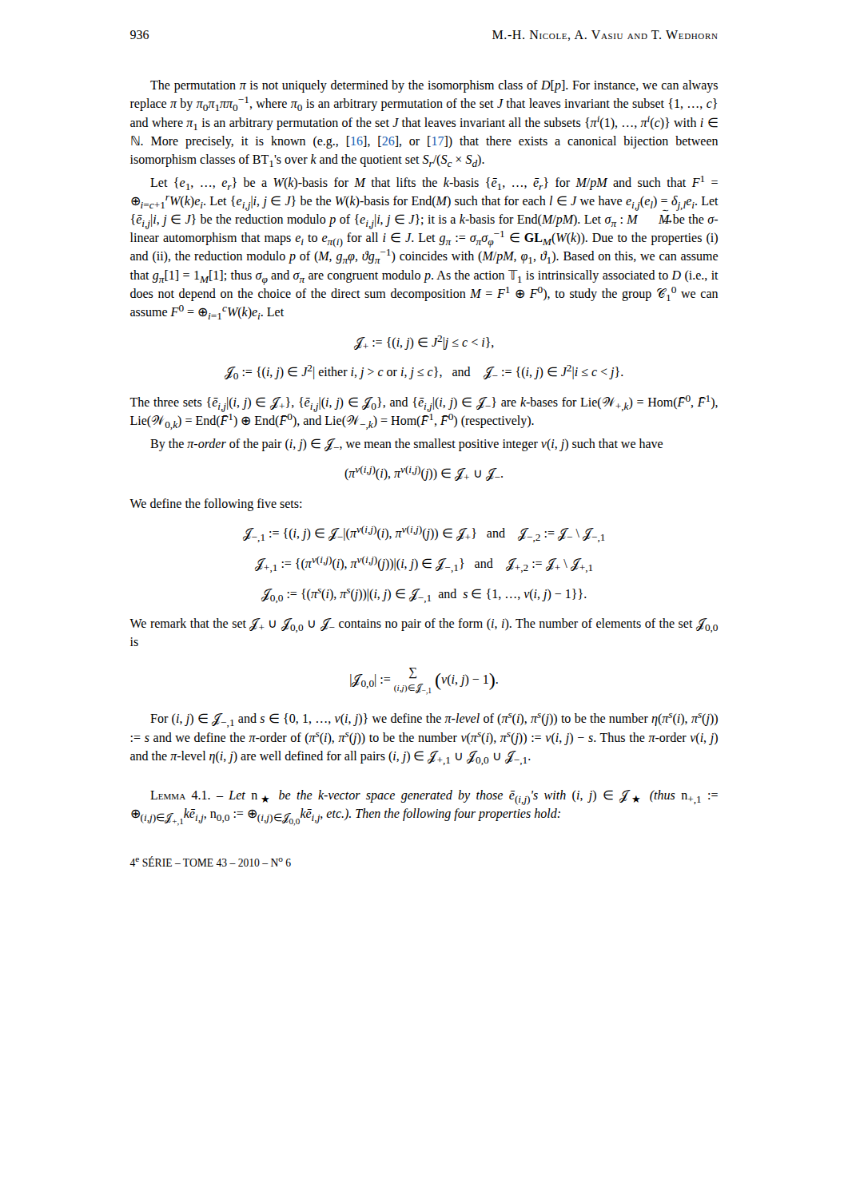936 M.-H. Nicole, A. Vasiu and T. Wedhorn
The permutation π is not uniquely determined by the isomorphism class of D[p]. For instance, we can always replace π by π0π1ππ0−1, where π0 is an arbitrary permutation of the set J that leaves invariant the subset {1, …, c} and where π1 is an arbitrary permutation of the set J that leaves invariant all the subsets {πi(1), …, πi(c)} with i ∈ ℕ. More precisely, it is known (e.g., [16], [26], or [17]) that there exists a canonical bijection between isomorphism classes of BT1's over k and the quotient set Sr/(Sc × Sd).
Let {e1, …, er} be a W(k)-basis for M that lifts the k-basis {ē1, …, ēr} for M/pM and such that F1 = ⊕i=c+1rW(k)ei. Let {ei,j|i, j ∈ J} be the W(k)-basis for End(M) such that for each l ∈ J we have ei,j(el) = δj,lei. Let {ēi,j|i, j ∈ J} be the reduction modulo p of {ei,j|i, j ∈ J}; it is a k-basis for End(M/pM). Let σπ : M →∼ M be the σ-linear automorphism that maps ei to eπ(i) for all i ∈ J. Let gπ := σπσφ−1 ∈ GLM(W(k)). Due to the properties (i) and (ii), the reduction modulo p of (M, gπφ, ϑgπ−1) coincides with (M/pM, φ1, ϑ1). Based on this, we can assume that gπ[1] = 1M[1]; thus σφ and σπ are congruent modulo p. As the action 𝕋1 is intrinsically associated to D (i.e., it does not depend on the choice of the direct sum decomposition M = F1 ⊕ F0), to study the group 𝒞10 we can assume F0 = ⊕i=1cW(k)ei. Let
𝒥+ := {(i, j) ∈ J2|j ≤ c < i},
𝒥0 := {(i, j) ∈ J2| either i, j > c or i, j ≤ c}, and 𝒥− := {(i, j) ∈ J2|i ≤ c < j}.
The three sets {ēi,j|(i, j) ∈ 𝒥+}, {ēi,j|(i, j) ∈ 𝒥0}, and {ēi,j|(i, j) ∈ 𝒥−} are k-bases for Lie(𝒲+,k) = Hom(F̄0, F̄1), Lie(𝒲0,k) = End(F̄1) ⊕ End(F̄0), and Lie(𝒲−,k) = Hom(F̄1, F̄0) (respectively).
By the π-order of the pair (i, j) ∈ 𝒥−, we mean the smallest positive integer ν(i, j) such that we have
(πν(i,j)(i), πν(i,j)(j)) ∈ 𝒥+ ∪ 𝒥−.
We define the following five sets:
𝒥−,1 := {(i, j) ∈ 𝒥−|(πν(i,j)(i), πν(i,j)(j)) ∈ 𝒥+} and 𝒥−,2 := 𝒥− \ 𝒥−,1
𝒥+,1 := {(πν(i,j)(i), πν(i,j)(j))|(i, j) ∈ 𝒥−,1} and 𝒥+,2 := 𝒥+ \ 𝒥+,1
𝒥0,0 := {(πs(i), πs(j))|(i, j) ∈ 𝒥−,1 and s ∈ {1, …, ν(i, j) − 1}}.
We remark that the set 𝒥+ ∪ 𝒥0,0 ∪ 𝒥− contains no pair of the form (i, i). The number of elements of the set 𝒥0,0 is
|𝒥0,0| := ∑
(i,j)∈𝒥−,1 (ν(i, j) − 1).
For (i, j) ∈ 𝒥−,1 and s ∈ {0, 1, …, ν(i, j)} we define the π-level of (πs(i), πs(j)) to be the number η(πs(i), πs(j)) := s and we define the π-order of (πs(i), πs(j)) to be the number ν(πs(i), πs(j)) := ν(i, j) − s. Thus the π-order ν(i, j) and the π-level η(i, j) are well defined for all pairs (i, j) ∈ 𝒥+,1 ∪ 𝒥0,0 ∪ 𝒥−,1.
Lemma 4.1. – Let n★ be the k-vector space generated by those ē(i,j)'s with (i, j) ∈ 𝒥★ (thus n+,1 := ⊕(i,j)∈𝒥+,1kēi,j, n0,0 := ⊕(i,j)∈𝒥0,0kēi,j, etc.). Then the following four properties hold:
4e SÉRIE – TOME 43 – 2010 – No 6